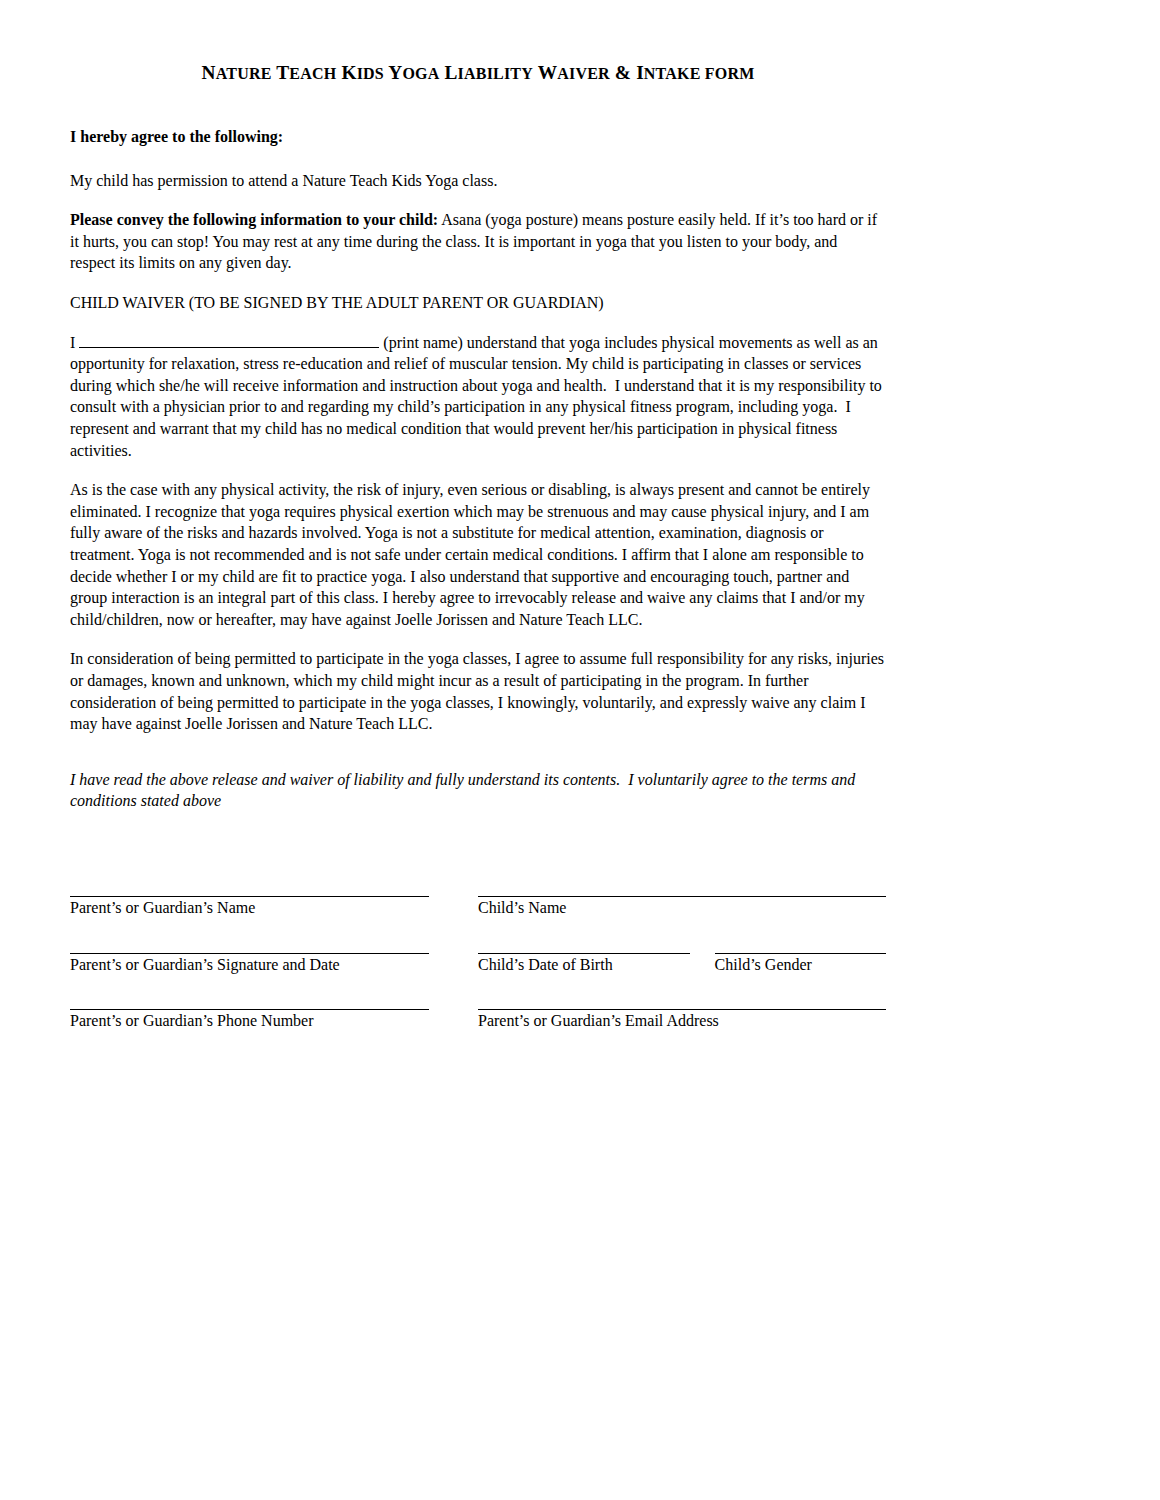NATURE TEACH KIDS YOGA LIABILITY WAIVER & INTAKE FORM
I hereby agree to the following:
My child has permission to attend a Nature Teach Kids Yoga class.
Please convey the following information to your child: Asana (yoga posture) means posture easily held. If it’s too hard or if it hurts, you can stop! You may rest at any time during the class. It is important in yoga that you listen to your body, and respect its limits on any given day.
CHILD WAIVER (TO BE SIGNED BY THE ADULT PARENT OR GUARDIAN)
I (print name) understand that yoga includes physical movements as well as an opportunity for relaxation, stress re-education and relief of muscular tension. My child is participating in classes or services during which she/he will receive information and instruction about yoga and health. I understand that it is my responsibility to consult with a physician prior to and regarding my child’s participation in any physical fitness program, including yoga. I represent and warrant that my child has no medical condition that would prevent her/his participation in physical fitness activities.
As is the case with any physical activity, the risk of injury, even serious or disabling, is always present and cannot be entirely eliminated. I recognize that yoga requires physical exertion which may be strenuous and may cause physical injury, and I am fully aware of the risks and hazards involved. Yoga is not a substitute for medical attention, examination, diagnosis or treatment. Yoga is not recommended and is not safe under certain medical conditions. I affirm that I alone am responsible to decide whether I or my child are fit to practice yoga. I also understand that supportive and encouraging touch, partner and group interaction is an integral part of this class. I hereby agree to irrevocably release and waive any claims that I and/or my child/children, now or hereafter, may have against Joelle Jorissen and Nature Teach LLC.
In consideration of being permitted to participate in the yoga classes, I agree to assume full responsibility for any risks, injuries or damages, known and unknown, which my child might incur as a result of participating in the program. In further consideration of being permitted to participate in the yoga classes, I knowingly, voluntarily, and expressly waive any claim I may have against Joelle Jorissen and Nature Teach LLC.
I have read the above release and waiver of liability and fully understand its contents. I voluntarily agree to the terms and conditions stated above
| Parent’s or Guardian’s Name | | Child’s Name |
| Parent’s or Guardian’s Signature and Date | | Child’s Date of Birth | | Child’s Gender |
| Parent’s or Guardian’s Phone Number | | Parent’s or Guardian’s Email Address |